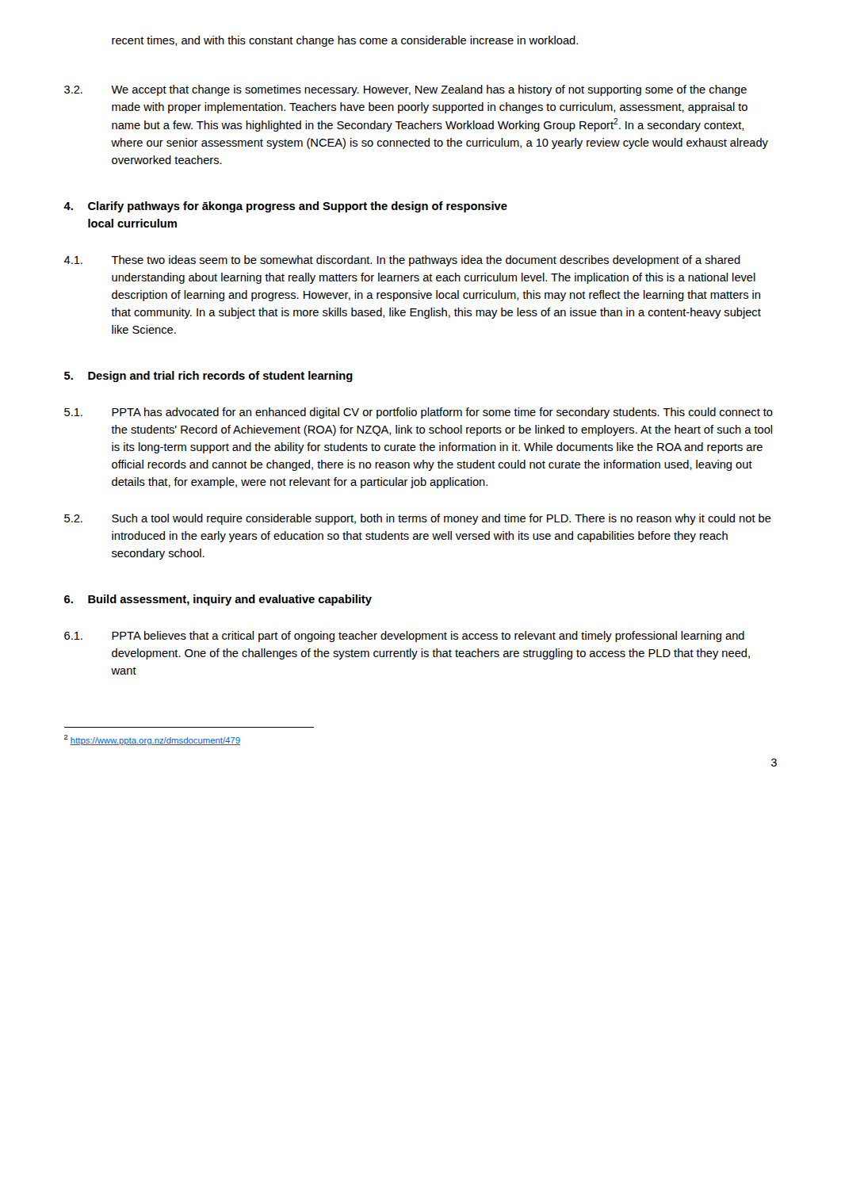recent times, and with this constant change has come a considerable increase in workload.
3.2.
We accept that change is sometimes necessary. However, New Zealand has a history of not supporting some of the change made with proper implementation. Teachers have been poorly supported in changes to curriculum, assessment, appraisal to name but a few. This was highlighted in the Secondary Teachers Workload Working Group Report2. In a secondary context, where our senior assessment system (NCEA) is so connected to the curriculum, a 10 yearly review cycle would exhaust already overworked teachers.
4. Clarify pathways for ākonga progress and Support the design of responsive local curriculum
4.1.
These two ideas seem to be somewhat discordant. In the pathways idea the document describes development of a shared understanding about learning that really matters for learners at each curriculum level. The implication of this is a national level description of learning and progress. However, in a responsive local curriculum, this may not reflect the learning that matters in that community. In a subject that is more skills based, like English, this may be less of an issue than in a content-heavy subject like Science.
5. Design and trial rich records of student learning
5.1.
PPTA has advocated for an enhanced digital CV or portfolio platform for some time for secondary students. This could connect to the students' Record of Achievement (ROA) for NZQA, link to school reports or be linked to employers. At the heart of such a tool is its long-term support and the ability for students to curate the information in it. While documents like the ROA and reports are official records and cannot be changed, there is no reason why the student could not curate the information used, leaving out details that, for example, were not relevant for a particular job application.
5.2.
Such a tool would require considerable support, both in terms of money and time for PLD. There is no reason why it could not be introduced in the early years of education so that students are well versed with its use and capabilities before they reach secondary school.
6. Build assessment, inquiry and evaluative capability
6.1.
PPTA believes that a critical part of ongoing teacher development is access to relevant and timely professional learning and development. One of the challenges of the system currently is that teachers are struggling to access the PLD that they need, want
2 https://www.ppta.org.nz/dmsdocument/479
3